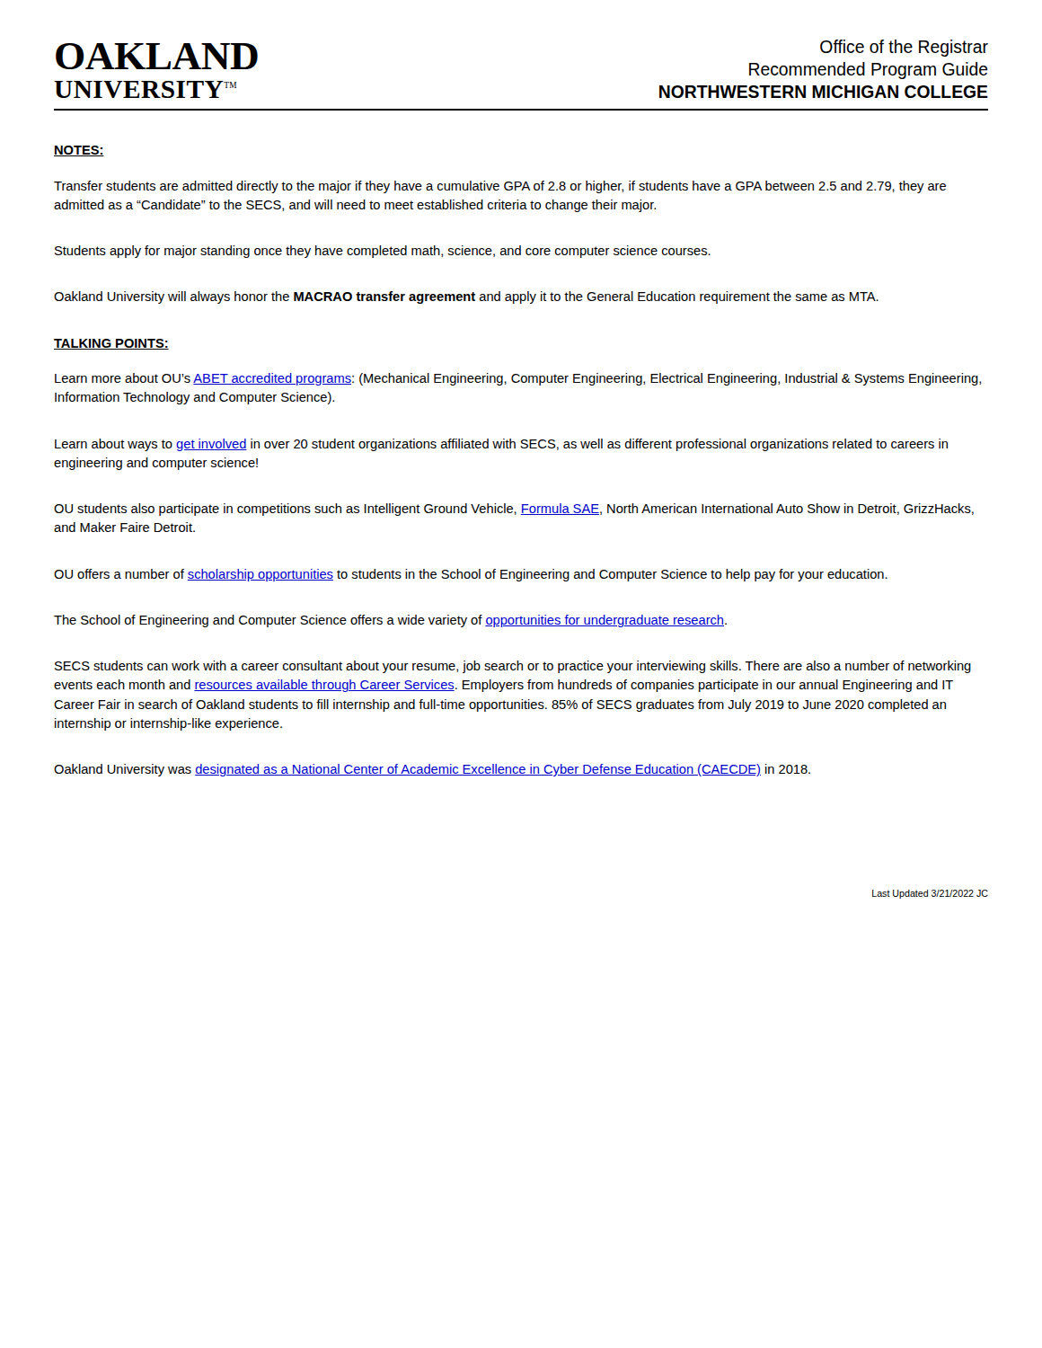OAKLAND UNIVERSITYTM
Office of the Registrar
Recommended Program Guide
NORTHWESTERN MICHIGAN COLLEGE
NOTES:
Transfer students are admitted directly to the major if they have a cumulative GPA of 2.8 or higher, if students have a GPA between 2.5 and 2.79, they are admitted as a “Candidate” to the SECS, and will need to meet established criteria to change their major.
Students apply for major standing once they have completed math, science, and core computer science courses.
Oakland University will always honor the MACRAO transfer agreement and apply it to the General Education requirement the same as MTA.
TALKING POINTS:
Learn more about OU’s ABET accredited programs: (Mechanical Engineering, Computer Engineering, Electrical Engineering, Industrial & Systems Engineering, Information Technology and Computer Science).
Learn about ways to get involved in over 20 student organizations affiliated with SECS, as well as different professional organizations related to careers in engineering and computer science!
OU students also participate in competitions such as Intelligent Ground Vehicle, Formula SAE, North American International Auto Show in Detroit, GrizzHacks, and Maker Faire Detroit.
OU offers a number of scholarship opportunities to students in the School of Engineering and Computer Science to help pay for your education.
The School of Engineering and Computer Science offers a wide variety of opportunities for undergraduate research.
SECS students can work with a career consultant about your resume, job search or to practice your interviewing skills. There are also a number of networking events each month and resources available through Career Services. Employers from hundreds of companies participate in our annual Engineering and IT Career Fair in search of Oakland students to fill internship and full-time opportunities. 85% of SECS graduates from July 2019 to June 2020 completed an internship or internship-like experience.
Oakland University was designated as a National Center of Academic Excellence in Cyber Defense Education (CAECDE) in 2018.
Last Updated 3/21/2022 JC